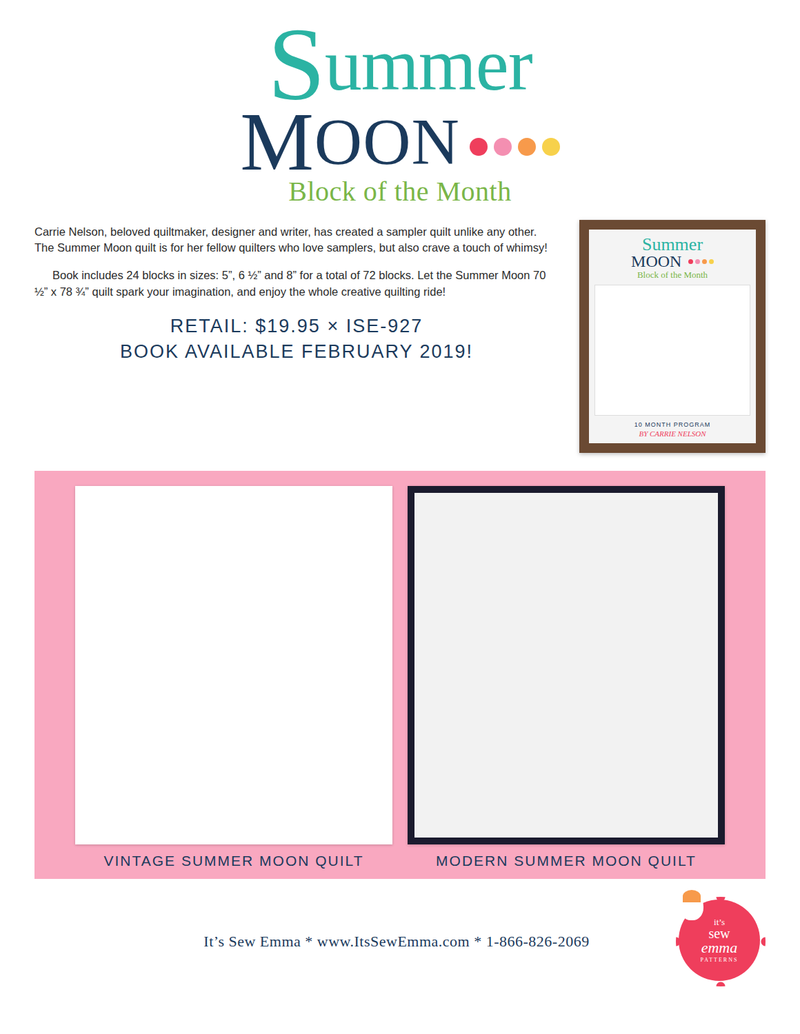Summer
MOON
Block of the Month
Carrie Nelson, beloved quiltmaker, designer and writer, has created a sampler quilt unlike any other. The Summer Moon quilt is for her fellow quilters who love samplers, but also crave a touch of whimsy!
Book includes 24 blocks in sizes: 5”, 6 ½” and 8” for a total of 72 blocks. Let the Summer Moon 70 ½” x 78 ¾” quilt spark your imagination, and enjoy the whole creative quilting ride!
RETAIL: $19.95 × ISE-927
BOOK AVAILABLE FEBRUARY 2019!
Summer
MOON
Block of the Month
10 MONTH PROGRAM
BY CARRIE NELSON
VINTAGE SUMMER MOON QUILT
MODERN SUMMER MOON QUILT
It’s Sew Emma * www.ItsSewEmma.com * 1-866-826-2069
it’s sew emma PATTERNS